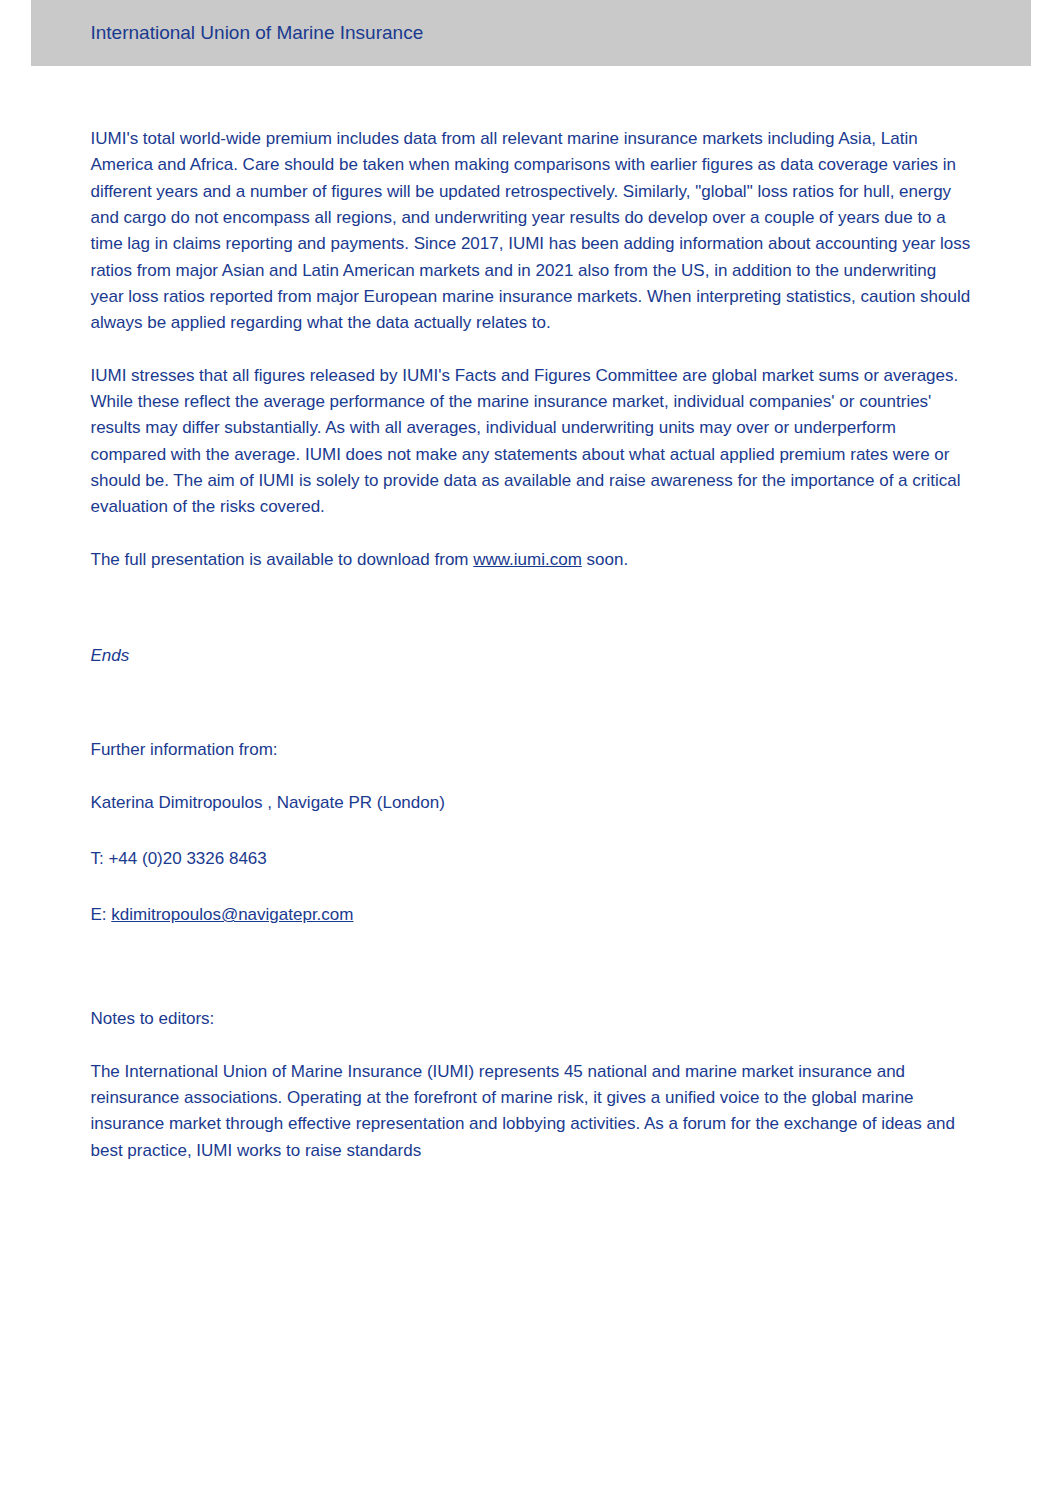International Union of Marine Insurance
IUMI's total world-wide premium includes data from all relevant marine insurance markets including Asia, Latin America and Africa. Care should be taken when making comparisons with earlier figures as data coverage varies in different years and a number of figures will be updated retrospectively. Similarly, "global" loss ratios for hull, energy and cargo do not encompass all regions, and underwriting year results do develop over a couple of years due to a time lag in claims reporting and payments. Since 2017, IUMI has been adding information about accounting year loss ratios from major Asian and Latin American markets and in 2021 also from the US, in addition to the underwriting year loss ratios reported from major European marine insurance markets. When interpreting statistics, caution should always be applied regarding what the data actually relates to.
IUMI stresses that all figures released by IUMI's Facts and Figures Committee are global market sums or averages. While these reflect the average performance of the marine insurance market, individual companies' or countries' results may differ substantially. As with all averages, individual underwriting units may over or underperform compared with the average. IUMI does not make any statements about what actual applied premium rates were or should be. The aim of IUMI is solely to provide data as available and raise awareness for the importance of a critical evaluation of the risks covered.
The full presentation is available to download from www.iumi.com soon.
Ends
Further information from:
Katerina Dimitropoulos , Navigate PR (London)
T: +44 (0)20 3326 8463
E: kdimitropoulos@navigatepr.com
Notes to editors:
The International Union of Marine Insurance (IUMI) represents 45 national and marine market insurance and reinsurance associations. Operating at the forefront of marine risk, it gives a unified voice to the global marine insurance market through effective representation and lobbying activities. As a forum for the exchange of ideas and best practice, IUMI works to raise standards